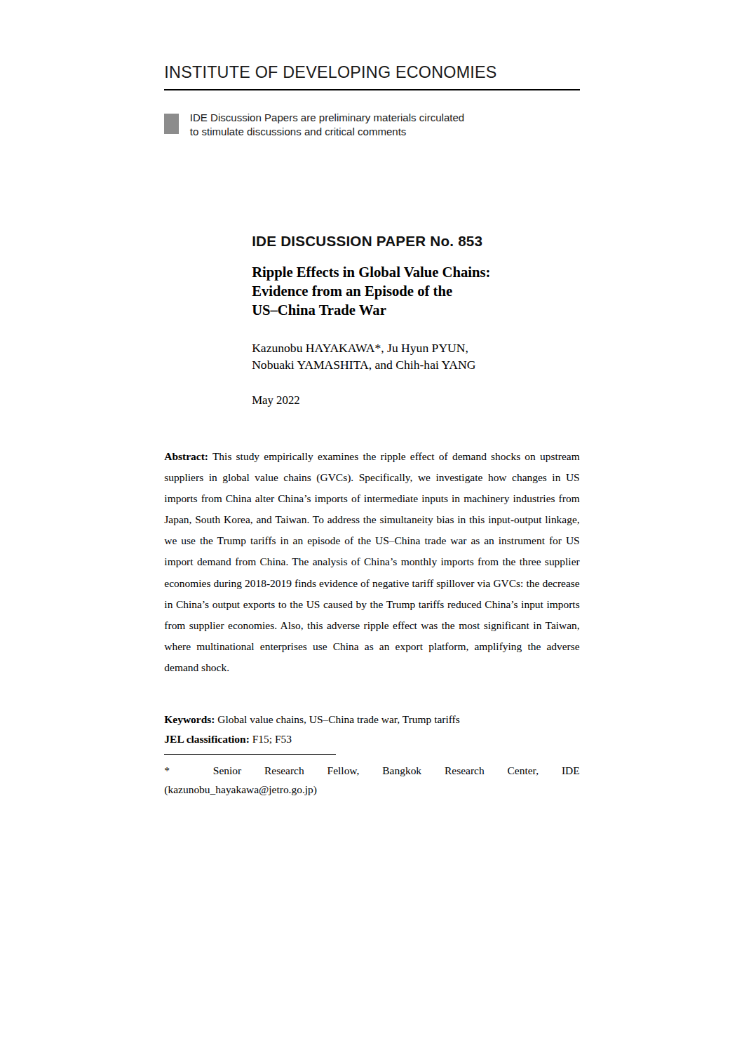INSTITUTE OF DEVELOPING ECONOMIES
IDE Discussion Papers are preliminary materials circulated
to stimulate discussions and critical comments
IDE DISCUSSION PAPER No. 853
Ripple Effects in Global Value Chains:
Evidence from an Episode of the
US–China Trade War
Kazunobu HAYAKAWA*, Ju Hyun PYUN,
Nobuaki YAMASHITA, and Chih-hai YANG
May 2022
Abstract: This study empirically examines the ripple effect of demand shocks on upstream suppliers in global value chains (GVCs). Specifically, we investigate how changes in US imports from China alter China’s imports of intermediate inputs in machinery industries from Japan, South Korea, and Taiwan. To address the simultaneity bias in this input-output linkage, we use the Trump tariffs in an episode of the US–China trade war as an instrument for US import demand from China. The analysis of China’s monthly imports from the three supplier economies during 2018-2019 finds evidence of negative tariff spillover via GVCs: the decrease in China’s output exports to the US caused by the Trump tariffs reduced China’s input imports from supplier economies. Also, this adverse ripple effect was the most significant in Taiwan, where multinational enterprises use China as an export platform, amplifying the adverse demand shock.
Keywords: Global value chains, US–China trade war, Trump tariffs
JEL classification: F15; F53
* Senior Research Fellow, Bangkok Research Center, IDE
(kazunobu_hayakawa@jetro.go.jp)